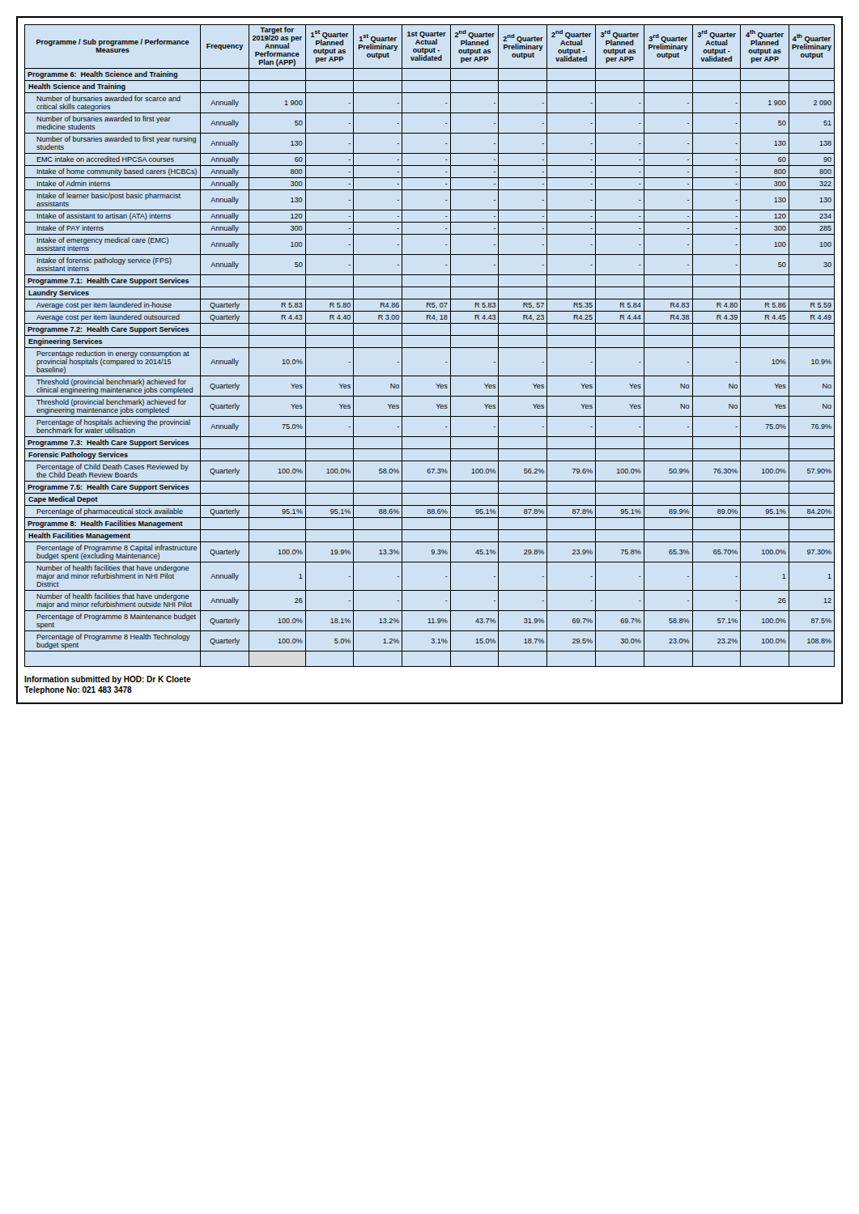| Programme / Sub programme / Performance Measures | Frequency | Target for 2019/20 as per Annual Performance Plan (APP) | 1 st Quarter Planned output as per APP | 1 st Quarter Preliminary output | 1st Quarter Actual output - validated | 2 nd Quarter Planned output as per APP | 2 nd Quarter Preliminary output | 2 nd Quarter Actual output - validated | 3 rd Quarter Planned output as per APP | 3 rd Quarter Preliminary output | 3 rd Quarter Actual output - validated | 4 th Quarter Planned output as per APP | 4 th Quarter Preliminary output |
| --- | --- | --- | --- | --- | --- | --- | --- | --- | --- | --- | --- | --- | --- |
| Programme 6: Health Science and Training | | | | | | | | | | | | | |
| Health Science and Training | | | | | | | | | | | | | |
| Number of bursaries awarded for scarce and critical skills categories | Annually | 1 900 | - | - | - | - | - | - | - | - | - | 1 900 | 2 090 |
| Number of bursaries awarded to first year medicine students | Annually | 50 | - | - | - | - | - | - | - | - | - | 50 | 51 |
| Number of bursaries awarded to first year nursing students | Annually | 130 | - | - | - | - | - | - | - | - | - | 130 | 138 |
| EMC intake on accredited HPCSA courses | Annually | 60 | - | - | - | - | - | - | - | - | - | 60 | 90 |
| Intake of home community based carers (HCBCs) | Annually | 800 | - | - | - | - | - | - | - | - | - | 800 | 800 |
| Intake of Admin interns | Annually | 300 | - | - | - | - | - | - | - | - | - | 300 | 322 |
| Intake of learner basic/post basic pharmacist assistants | Annually | 130 | - | - | - | - | - | - | - | - | - | 130 | 130 |
| Intake of assistant to artisan (ATA) interns | Annually | 120 | - | - | - | - | - | - | - | - | - | 120 | 234 |
| Intake of PAY interns | Annually | 300 | - | - | - | - | - | - | - | - | - | 300 | 285 |
| Intake of emergency medical care (EMC) assistant interns | Annually | 100 | - | - | - | - | - | - | - | - | - | 100 | 100 |
| Intake of forensic pathology service (FPS) assistant interns | Annually | 50 | - | - | - | - | - | - | - | - | - | 50 | 30 |
| Programme 7.1: Health Care Support Services | | | | | | | | | | | | | |
| Laundry Services | | | | | | | | | | | | | |
| Average cost per item laundered in-house | Quarterly | R 5.83 | R 5.80 | R4.86 | R5, 07 | R 5.83 | R5, 57 | R5.35 | R 5.84 | R4.83 | R 4.80 | R 5.86 | R 5.59 |
| Average cost per item laundered outsourced | Quarterly | R 4.43 | R 4.40 | R 3.00 | R4, 18 | R 4.43 | R4, 23 | R4.25 | R 4.44 | R4.38 | R 4.39 | R 4.45 | R 4.49 |
| Programme 7.2: Health Care Support Services | | | | | | | | | | | | | |
| Engineering Services | | | | | | | | | | | | | |
| Percentage reduction in energy consumption at provincial hospitals (compared to 2014/15 baseline) | Annually | 10.0% | - | - | - | - | - | - | - | - | - | 10% | 10.9% |
| Threshold (provincial benchmark) achieved for clinical engineering maintenance jobs completed | Quarterly | Yes | Yes | No | Yes | Yes | Yes | Yes | Yes | No | No | Yes | No |
| Threshold (provincial benchmark) achieved for engineering maintenance jobs completed | Quarterly | Yes | Yes | Yes | Yes | Yes | Yes | Yes | Yes | No | No | Yes | No |
| Percentage of hospitals achieving the provincial benchmark for water utilisation | Annually | 75.0% | - | - | - | - | - | - | - | - | - | 75.0% | 76.9% |
| Programme 7.3: Health Care Support Services | | | | | | | | | | | | | |
| Forensic Pathology Services | | | | | | | | | | | | | |
| Percentage of Child Death Cases Reviewed by the Child Death Review Boards | Quarterly | 100.0% | 100.0% | 58.0% | 67.3% | 100.0% | 56.2% | 79.6% | 100.0% | 50.9% | 76.30% | 100.0% | 57.90% |
| Programme 7.5: Health Care Support Services | | | | | | | | | | | | | |
| Cape Medical Depot | | | | | | | | | | | | | |
| Percentage of pharmaceutical stock available | Quarterly | 95.1% | 95.1% | 88.6% | 88.6% | 95.1% | 87.8% | 87.8% | 95.1% | 89.9% | 89.0% | 95.1% | 84.20% |
| Programme 8: Health Facilities Management | | | | | | | | | | | | | |
| Health Facilities Management | | | | | | | | | | | | | |
| Percentage of Programme 8 Capital infrastructure budget spent (excluding Maintenance) | Quarterly | 100.0% | 19.9% | 13.3% | 9.3% | 45.1% | 29.8% | 23.9% | 75.8% | 65.3% | 65.70% | 100.0% | 97.30% |
| Number of health facilities that have undergone major and minor refurbishment in NHI Pilot District | Annually | 1 | - | - | - | - | - | - | - | - | - | 1 | 1 |
| Number of health facilities that have undergone major and minor refurbishment outside NHI Pilot | Annually | 26 | - | - | - | - | - | - | - | - | - | 26 | 12 |
| Percentage of Programme 8 Maintenance budget spent | Quarterly | 100.0% | 18.1% | 13.2% | 11.9% | 43.7% | 31.9% | 69.7% | 69.7% | 58.8% | 57.1% | 100.0% | 87.5% |
| Percentage of Programme 8 Health Technology budget spent | Quarterly | 100.0% | 5.0% | 1.2% | 3.1% | 15.0% | 18.7% | 29.5% | 30.0% | 23.0% | 23.2% | 100.0% | 108.8% |
Information submitted by HOD: Dr K Cloete
Telephone No: 021 483 3478